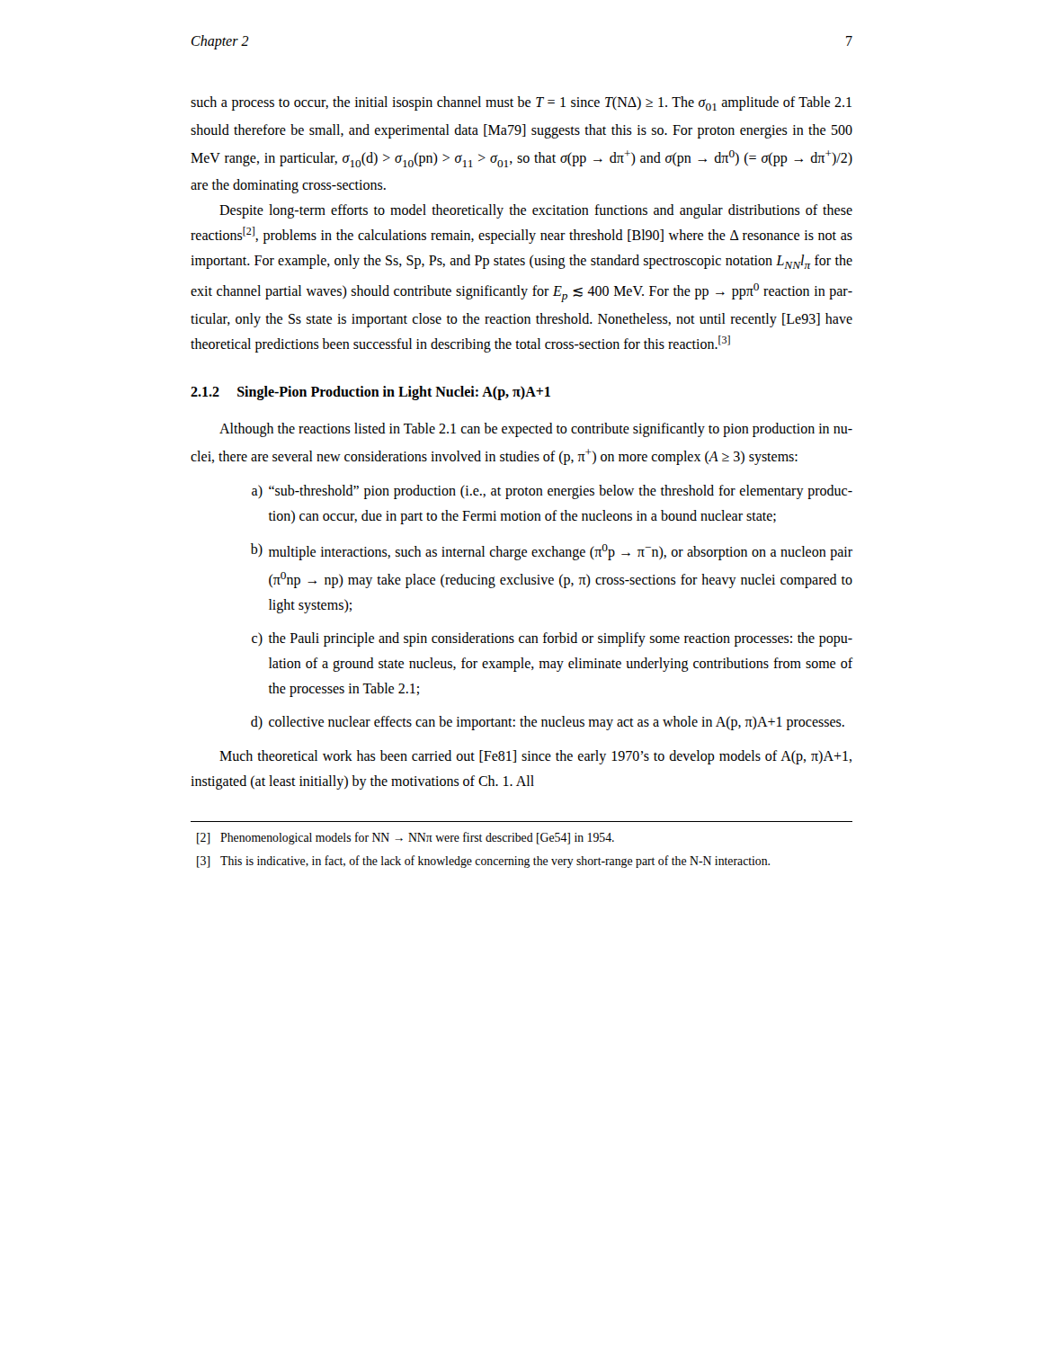Chapter 2 7
such a process to occur, the initial isospin channel must be T = 1 since T(NΔ) ≥ 1. The σ01 amplitude of Table 2.1 should therefore be small, and experimental data [Ma79] suggests that this is so. For proton energies in the 500 MeV range, in particular, σ10(d) > σ10(pn) > σ11 > σ01, so that σ(pp → dπ+) and σ(pn → dπ0) (= σ(pp → dπ+)/2) are the dominating cross-sections.
Despite long-term efforts to model theoretically the excitation functions and angular distributions of these reactions[2], problems in the calculations remain, especially near threshold [Bl90] where the Δ resonance is not as important. For example, only the Ss, Sp, Ps, and Pp states (using the standard spectroscopic notation LNNlπ for the exit channel partial waves) should contribute significantly for Ep ≲ 400 MeV. For the pp → ppπ0 reaction in particular, only the Ss state is important close to the reaction threshold. Nonetheless, not until recently [Le93] have theoretical predictions been successful in describing the total cross-section for this reaction.[3]
2.1.2 Single-Pion Production in Light Nuclei: A(p, π)A+1
Although the reactions listed in Table 2.1 can be expected to contribute significantly to pion production in nuclei, there are several new considerations involved in studies of (p, π+) on more complex (A ≥ 3) systems:
a)“sub-threshold” pion production (i.e., at proton energies below the threshold for elementary production) can occur, due in part to the Fermi motion of the nucleons in a bound nuclear state;
b) multiple interactions, such as internal charge exchange (π0p → π−n), or absorption on a nucleon pair (π0np → np) may take place (reducing exclusive (p, π) cross-sections for heavy nuclei compared to light systems);
c) the Pauli principle and spin considerations can forbid or simplify some reaction processes: the population of a ground state nucleus, for example, may eliminate underlying contributions from some of the processes in Table 2.1;
d) collective nuclear effects can be important: the nucleus may act as a whole in A(p, π)A+1 processes.
Much theoretical work has been carried out [Fe81] since the early 1970’s to develop models of A(p, π)A+1, instigated (at least initially) by the motivations of Ch. 1. All
[2]
Phenomenological models for NN → NNπ were first described [Ge54] in 1954.
[3]
This is indicative, in fact, of the lack of knowledge concerning the very short-range part of the N-N interaction.